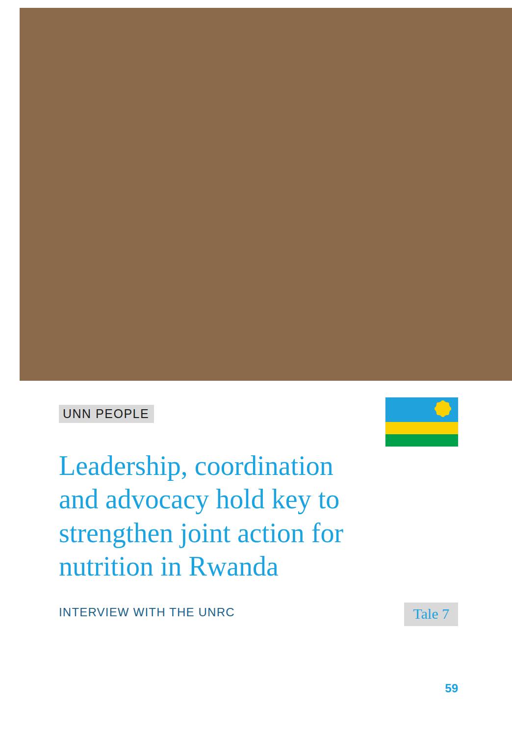UNN People
Leadership, coordination and advocacy hold key to strengthen joint action for nutrition in Rwanda
Interview with the UNRC
Tale 7
59